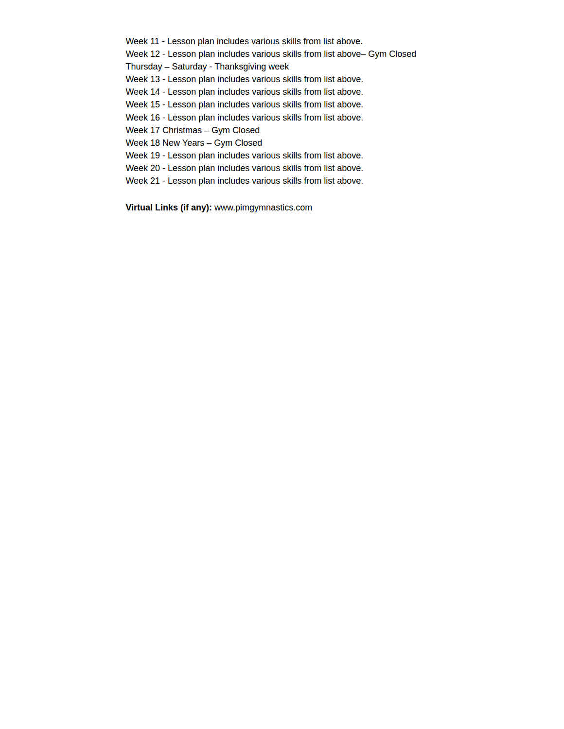Week 11 - Lesson plan includes various skills from list above.
Week 12 - Lesson plan includes various skills from list above– Gym Closed Thursday – Saturday - Thanksgiving week
Week 13 - Lesson plan includes various skills from list above.
Week 14 - Lesson plan includes various skills from list above.
Week 15 - Lesson plan includes various skills from list above.
Week 16 - Lesson plan includes various skills from list above.
Week 17 Christmas – Gym Closed
Week 18 New Years – Gym Closed
Week 19 - Lesson plan includes various skills from list above.
Week 20 - Lesson plan includes various skills from list above.
Week 21 - Lesson plan includes various skills from list above.
Virtual Links (if any): www.pimgymnastics.com